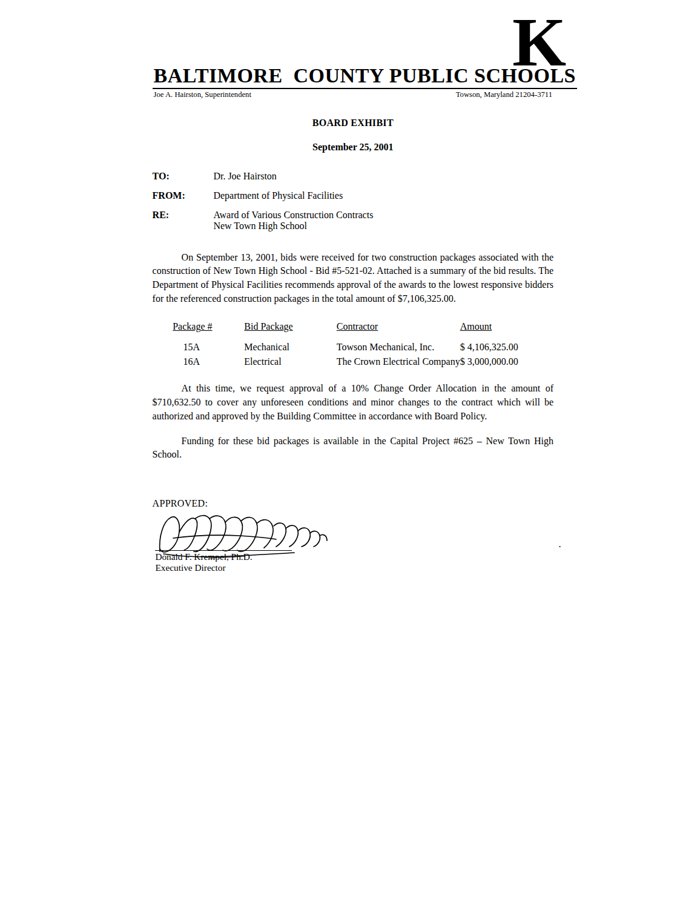K
BALTIMORE COUNTY PUBLIC SCHOOLS
Joe A. Hairston, Superintendent Towson, Maryland 21204-3711
BOARD EXHIBIT
September 25, 2001
| TO: | Dr. Joe Hairston |
| FROM: | Department of Physical Facilities |
| RE: | Award of Various Construction Contracts New Town High School |
On September 13, 2001, bids were received for two construction packages associated with the construction of New Town High School - Bid #5-521-02. Attached is a summary of the bid results. The Department of Physical Facilities recommends approval of the awards to the lowest responsive bidders for the referenced construction packages in the total amount of $7,106,325.00.
| Package # | Bid Package | Contractor | Amount |
| --- | --- | --- | --- |
| 15A | Mechanical | Towson Mechanical, Inc. | $ 4,106,325.00 |
| 16A | Electrical | The Crown Electrical Company | $ 3,000,000.00 |
At this time, we request approval of a 10% Change Order Allocation in the amount of $710,632.50 to cover any unforeseen conditions and minor changes to the contract which will be authorized and approved by the Building Committee in accordance with Board Policy.
Funding for these bid packages is available in the Capital Project #625 – New Town High School.
APPROVED:
Donald F. Krempel, Ph.D.
Executive Director
.